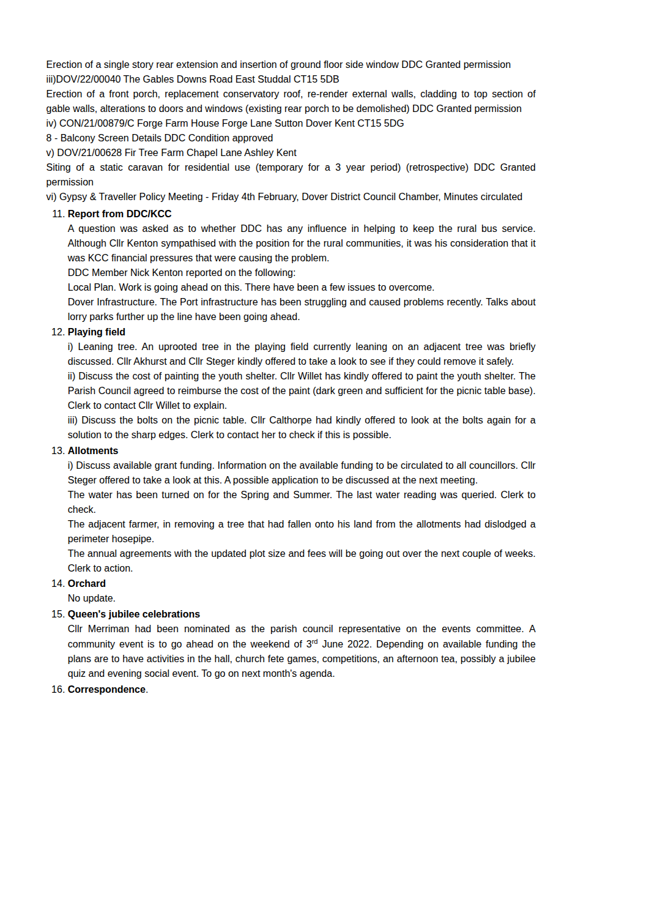Erection of a single story rear extension and insertion of ground floor side window DDC Granted permission
iii)DOV/22/00040 The Gables Downs Road East Studdal CT15 5DB
Erection of a front porch, replacement conservatory roof, re-render external walls, cladding to top section of gable walls, alterations to doors and windows (existing rear porch to be demolished) DDC Granted permission
iv) CON/21/00879/C Forge Farm House Forge Lane Sutton Dover Kent CT15 5DG
8 - Balcony Screen Details DDC Condition approved
v) DOV/21/00628 Fir Tree Farm Chapel Lane Ashley Kent
Siting of a static caravan for residential use (temporary for a 3 year period) (retrospective) DDC Granted permission
vi) Gypsy & Traveller Policy Meeting - Friday 4th February, Dover District Council Chamber, Minutes circulated
Report from DDC/KCC
A question was asked as to whether DDC has any influence in helping to keep the rural bus service. Although Cllr Kenton sympathised with the position for the rural communities, it was his consideration that it was KCC financial pressures that were causing the problem.
DDC Member Nick Kenton reported on the following:
Local Plan. Work is going ahead on this. There have been a few issues to overcome.
Dover Infrastructure. The Port infrastructure has been struggling and caused problems recently. Talks about lorry parks further up the line have been going ahead.
Playing field
i) Leaning tree. An uprooted tree in the playing field currently leaning on an adjacent tree was briefly discussed. Cllr Akhurst and Cllr Steger kindly offered to take a look to see if they could remove it safely.
ii) Discuss the cost of painting the youth shelter. Cllr Willet has kindly offered to paint the youth shelter. The Parish Council agreed to reimburse the cost of the paint (dark green and sufficient for the picnic table base). Clerk to contact Cllr Willet to explain.
iii) Discuss the bolts on the picnic table. Cllr Calthorpe had kindly offered to look at the bolts again for a solution to the sharp edges. Clerk to contact her to check if this is possible.
Allotments
i) Discuss available grant funding. Information on the available funding to be circulated to all councillors. Cllr Steger offered to take a look at this. A possible application to be discussed at the next meeting.
The water has been turned on for the Spring and Summer. The last water reading was queried. Clerk to check.
The adjacent farmer, in removing a tree that had fallen onto his land from the allotments had dislodged a perimeter hosepipe.
The annual agreements with the updated plot size and fees will be going out over the next couple of weeks. Clerk to action.
Orchard
No update.
Queen's jubilee celebrations
Cllr Merriman had been nominated as the parish council representative on the events committee. A community event is to go ahead on the weekend of 3rd June 2022. Depending on available funding the plans are to have activities in the hall, church fete games, competitions, an afternoon tea, possibly a jubilee quiz and evening social event. To go on next month's agenda.
Correspondence.